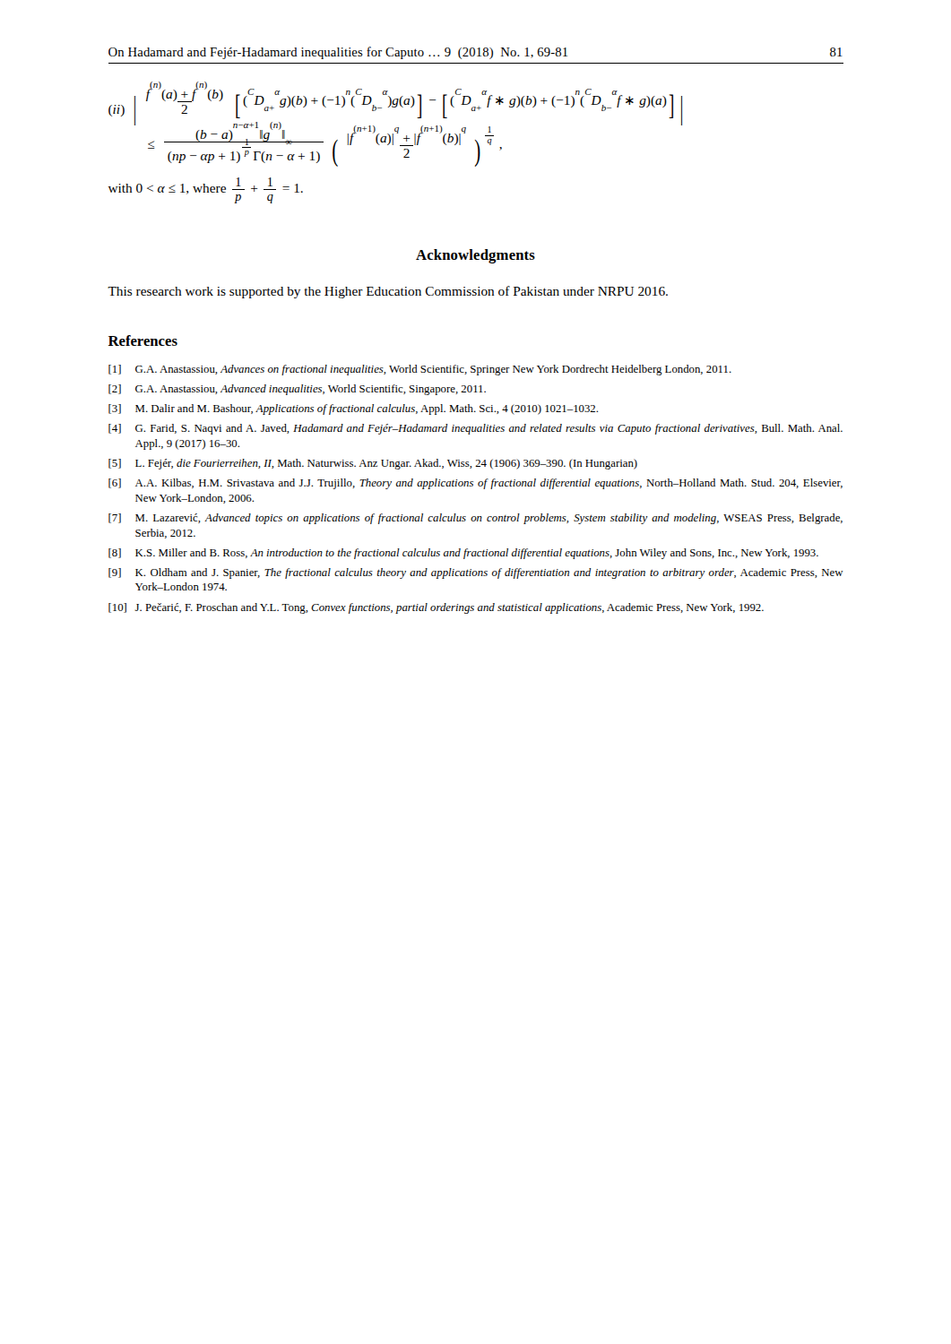On Hadamard and Fejér-Hadamard inequalities for Caputo … 9 (2018) No. 1, 69-81 81
(ii)
|f(n)(a) + f(n)(b) 2 [(CDa+αg)(b) + (−1)n(CDb−α)g(a)] − [(CDa+αf ∗ g)(b) + (−1)n(CDb−αf ∗ g)(a)]|
≤ (b − a)n−α+1‖g(n)‖∞ (np − αp + 1)1 pΓ(n − α + 1) (|f(n+1)(a)|q + |f(n+1)(b)|q 2)1 q ,
with 0 < α ≤ 1, where 1 p + 1 q = 1.
Acknowledgments
This research work is supported by the Higher Education Commission of Pakistan under NRPU 2016.
References
[1] G.A. Anastassiou, Advances on fractional inequalities, World Scientific, Springer New York Dordrecht Heidelberg London, 2011.
[2] G.A. Anastassiou, Advanced inequalities, World Scientific, Singapore, 2011.
[3] M. Dalir and M. Bashour, Applications of fractional calculus, Appl. Math. Sci., 4 (2010) 1021–1032.
[4] G. Farid, S. Naqvi and A. Javed, Hadamard and Fejér–Hadamard inequalities and related results via Caputo fractional derivatives, Bull. Math. Anal. Appl., 9 (2017) 16–30.
[5] L. Fejér, die Fourierreihen, II, Math. Naturwiss. Anz Ungar. Akad., Wiss, 24 (1906) 369–390. (In Hungarian)
[6] A.A. Kilbas, H.M. Srivastava and J.J. Trujillo, Theory and applications of fractional differential equations, North–Holland Math. Stud. 204, Elsevier, New York–London, 2006.
[7] M. Lazarević, Advanced topics on applications of fractional calculus on control problems, System stability and modeling, WSEAS Press, Belgrade, Serbia, 2012.
[8] K.S. Miller and B. Ross, An introduction to the fractional calculus and fractional differential equations, John Wiley and Sons, Inc., New York, 1993.
[9] K. Oldham and J. Spanier, The fractional calculus theory and applications of differentiation and integration to arbitrary order, Academic Press, New York–London 1974.
[10] J. Pečarić, F. Proschan and Y.L. Tong, Convex functions, partial orderings and statistical applications, Academic Press, New York, 1992.